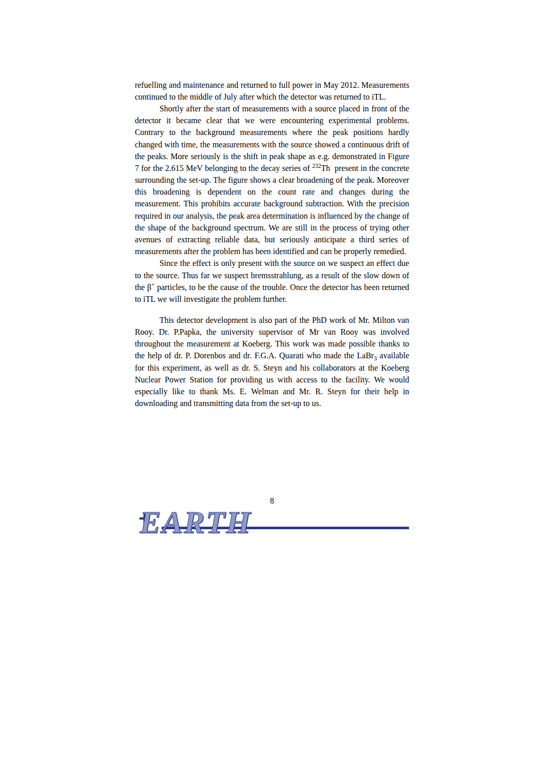refuelling and maintenance and returned to full power in May 2012. Measurements continued to the middle of July after which the detector was returned to iTL.
Shortly after the start of measurements with a source placed in front of the detector it became clear that we were encountering experimental problems. Contrary to the background measurements where the peak positions hardly changed with time, the measurements with the source showed a continuous drift of the peaks. More seriously is the shift in peak shape as e.g. demonstrated in Figure 7 for the 2.615 MeV belonging to the decay series of 232Th present in the concrete surrounding the set-up. The figure shows a clear broadening of the peak. Moreover this broadening is dependent on the count rate and changes during the measurement. This prohibits accurate background subtraction. With the precision required in our analysis, the peak area determination is influenced by the change of the shape of the background spectrum. We are still in the process of trying other avenues of extracting reliable data, but seriously anticipate a third series of measurements after the problem has been identified and can be properly remedied.
Since the effect is only present with the source on we suspect an effect due to the source. Thus far we suspect bremsstrahlung, as a result of the slow down of the β+ particles, to be the cause of the trouble. Once the detector has been returned to iTL we will investigate the problem further.
This detector development is also part of the PhD work of Mr. Milton van Rooy. Dr. P.Papka, the university supervisor of Mr van Rooy was involved throughout the measurement at Koeberg. This work was made possible thanks to the help of dr. P. Dorenbos and dr. F.G.A. Quarati who made the LaBr3 available for this experiment, as well as dr. S. Steyn and his collaborators at the Koeberg Nuclear Power Station for providing us with access to the facility. We would especially like to thank Ms. E. Welman and Mr. R. Steyn for their help in downloading and transmitting data from the set-up to us.
8
✝
EARTH